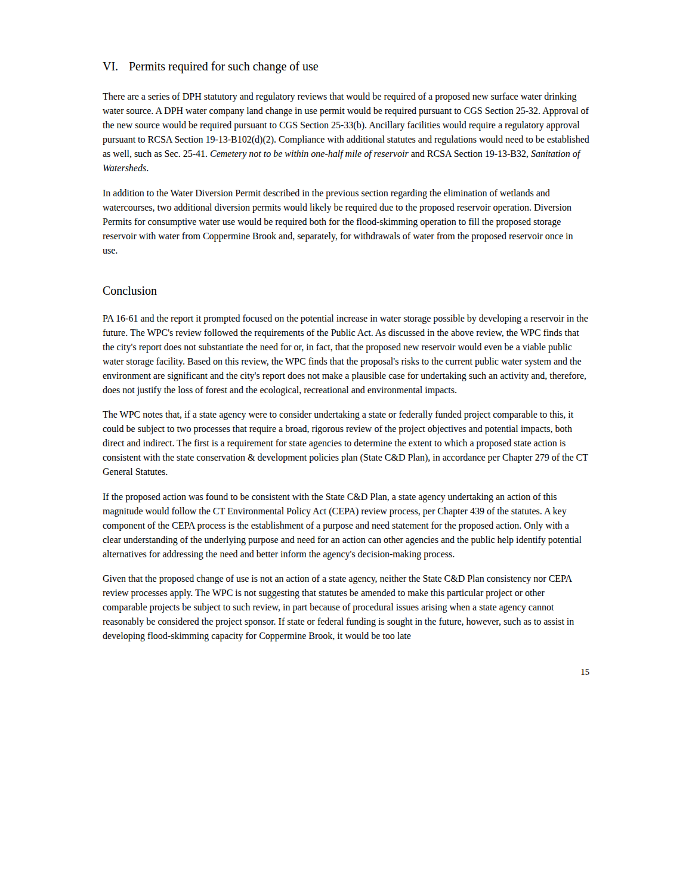VI. Permits required for such change of use
There are a series of DPH statutory and regulatory reviews that would be required of a proposed new surface water drinking water source. A DPH water company land change in use permit would be required pursuant to CGS Section 25-32. Approval of the new source would be required pursuant to CGS Section 25-33(b). Ancillary facilities would require a regulatory approval pursuant to RCSA Section 19-13-B102(d)(2). Compliance with additional statutes and regulations would need to be established as well, such as Sec. 25-41. Cemetery not to be within one-half mile of reservoir and RCSA Section 19-13-B32, Sanitation of Watersheds.
In addition to the Water Diversion Permit described in the previous section regarding the elimination of wetlands and watercourses, two additional diversion permits would likely be required due to the proposed reservoir operation. Diversion Permits for consumptive water use would be required both for the flood-skimming operation to fill the proposed storage reservoir with water from Coppermine Brook and, separately, for withdrawals of water from the proposed reservoir once in use.
Conclusion
PA 16-61 and the report it prompted focused on the potential increase in water storage possible by developing a reservoir in the future. The WPC's review followed the requirements of the Public Act. As discussed in the above review, the WPC finds that the city's report does not substantiate the need for or, in fact, that the proposed new reservoir would even be a viable public water storage facility. Based on this review, the WPC finds that the proposal's risks to the current public water system and the environment are significant and the city's report does not make a plausible case for undertaking such an activity and, therefore, does not justify the loss of forest and the ecological, recreational and environmental impacts.
The WPC notes that, if a state agency were to consider undertaking a state or federally funded project comparable to this, it could be subject to two processes that require a broad, rigorous review of the project objectives and potential impacts, both direct and indirect. The first is a requirement for state agencies to determine the extent to which a proposed state action is consistent with the state conservation & development policies plan (State C&D Plan), in accordance per Chapter 279 of the CT General Statutes.
If the proposed action was found to be consistent with the State C&D Plan, a state agency undertaking an action of this magnitude would follow the CT Environmental Policy Act (CEPA) review process, per Chapter 439 of the statutes. A key component of the CEPA process is the establishment of a purpose and need statement for the proposed action. Only with a clear understanding of the underlying purpose and need for an action can other agencies and the public help identify potential alternatives for addressing the need and better inform the agency's decision-making process.
Given that the proposed change of use is not an action of a state agency, neither the State C&D Plan consistency nor CEPA review processes apply. The WPC is not suggesting that statutes be amended to make this particular project or other comparable projects be subject to such review, in part because of procedural issues arising when a state agency cannot reasonably be considered the project sponsor. If state or federal funding is sought in the future, however, such as to assist in developing flood-skimming capacity for Coppermine Brook, it would be too late
15